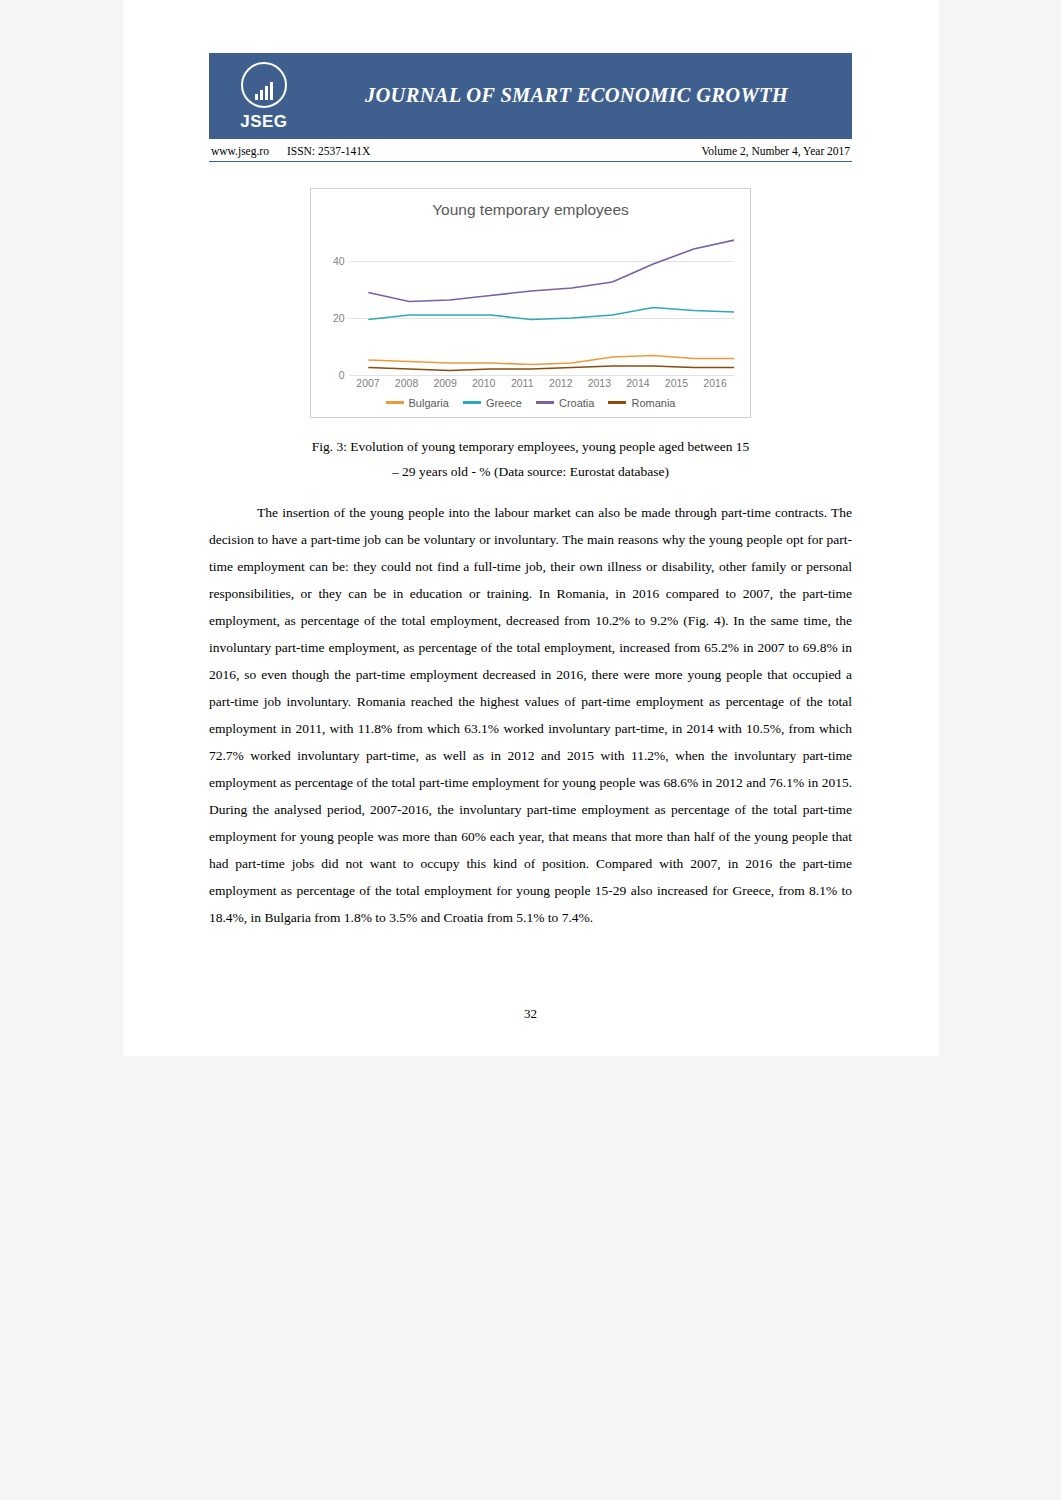JSEG
JOURNAL OF SMART ECONOMIC GROWTH
www.jseg.ro ISSN: 2537-141X
Volume 2, Number 4, Year 2017
Young temporary employees
0
20
40
20072008200920102011 20122013201420152016
Bulgaria
Greece
Croatia
Romania
Fig. 3: Evolution of young temporary employees, young people aged between 15 – 29 years old - % (Data source: Eurostat database)
The insertion of the young people into the labour market can also be made through part-time contracts. The decision to have a part-time job can be voluntary or involuntary. The main reasons why the young people opt for part-time employment can be: they could not find a full-time job, their own illness or disability, other family or personal responsibilities, or they can be in education or training. In Romania, in 2016 compared to 2007, the part-time employment, as percentage of the total employment, decreased from 10.2% to 9.2% (Fig. 4). In the same time, the involuntary part-time employment, as percentage of the total employment, increased from 65.2% in 2007 to 69.8% in 2016, so even though the part-time employment decreased in 2016, there were more young people that occupied a part-time job involuntary. Romania reached the highest values of part-time employment as percentage of the total employment in 2011, with 11.8% from which 63.1% worked involuntary part-time, in 2014 with 10.5%, from which 72.7% worked involuntary part-time, as well as in 2012 and 2015 with 11.2%, when the involuntary part-time employment as percentage of the total part-time employment for young people was 68.6% in 2012 and 76.1% in 2015. During the analysed period, 2007-2016, the involuntary part-time employment as percentage of the total part-time employment for young people was more than 60% each year, that means that more than half of the young people that had part-time jobs did not want to occupy this kind of position. Compared with 2007, in 2016 the part-time employment as percentage of the total employment for young people 15-29 also increased for Greece, from 8.1% to 18.4%, in Bulgaria from 1.8% to 3.5% and Croatia from 5.1% to 7.4%.
32